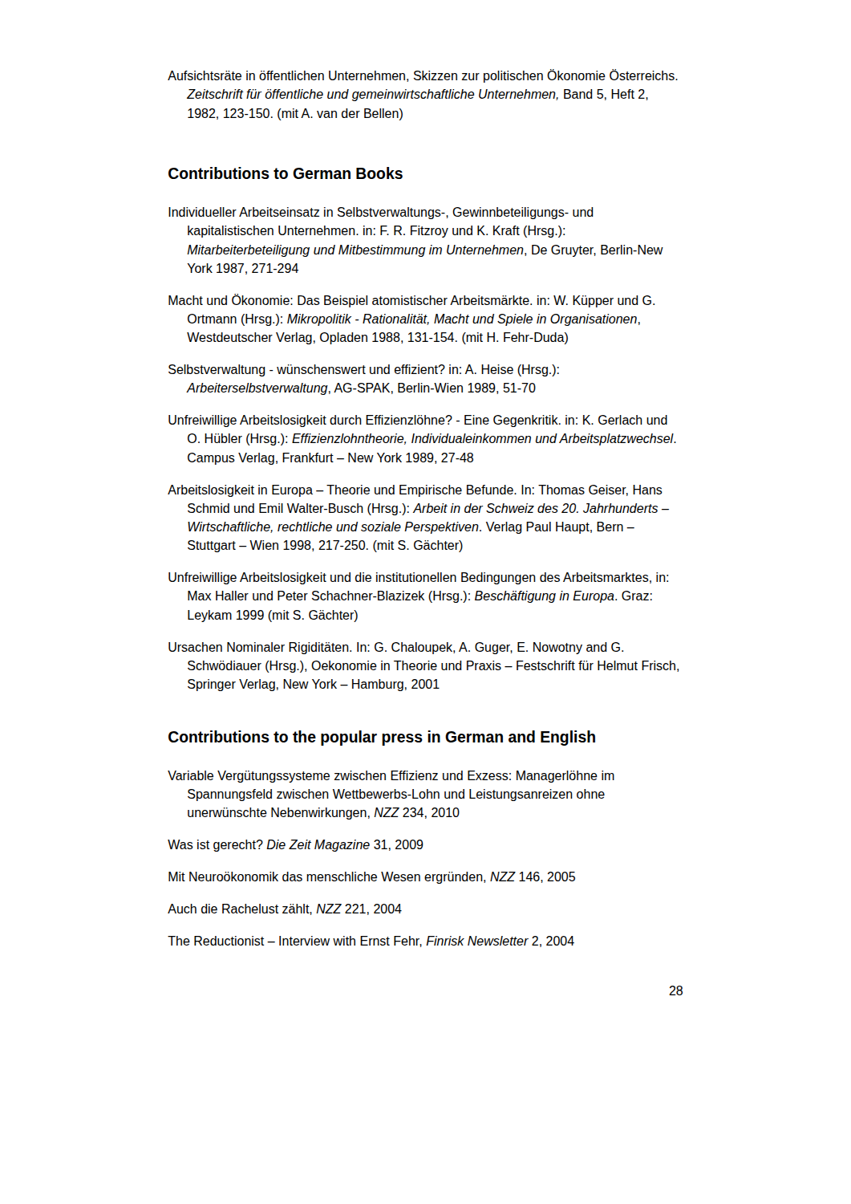Aufsichtsräte in öffentlichen Unternehmen, Skizzen zur politischen Ökonomie Österreichs. Zeitschrift für öffentliche und gemeinwirtschaftliche Unternehmen, Band 5, Heft 2, 1982, 123-150. (mit A. van der Bellen)
Contributions to German Books
Individueller Arbeitseinsatz in Selbstverwaltungs-, Gewinnbeteiligungs- und kapitalistischen Unternehmen. in: F. R. Fitzroy und K. Kraft (Hrsg.): Mitarbeiterbeteiligung und Mitbestimmung im Unternehmen, De Gruyter, Berlin-New York 1987, 271-294
Macht und Ökonomie: Das Beispiel atomistischer Arbeitsmärkte. in: W. Küpper und G. Ortmann (Hrsg.): Mikropolitik - Rationalität, Macht und Spiele in Organisationen, Westdeutscher Verlag, Opladen 1988, 131-154. (mit H. Fehr-Duda)
Selbstverwaltung - wünschenswert und effizient? in: A. Heise (Hrsg.): Arbeiterselbstverwaltung, AG-SPAK, Berlin-Wien 1989, 51-70
Unfreiwillige Arbeitslosigkeit durch Effizienzlöhne? - Eine Gegenkritik. in: K. Gerlach und O. Hübler (Hrsg.): Effizienzlohntheorie, Individualeinkommen und Arbeitsplatzwechsel. Campus Verlag, Frankfurt – New York 1989, 27-48
Arbeitslosigkeit in Europa – Theorie und Empirische Befunde. In: Thomas Geiser, Hans Schmid und Emil Walter-Busch (Hrsg.): Arbeit in der Schweiz des 20. Jahrhunderts – Wirtschaftliche, rechtliche und soziale Perspektiven. Verlag Paul Haupt, Bern – Stuttgart – Wien 1998, 217-250. (mit S. Gächter)
Unfreiwillige Arbeitslosigkeit und die institutionellen Bedingungen des Arbeitsmarktes, in: Max Haller und Peter Schachner-Blazizek (Hrsg.): Beschäftigung in Europa. Graz: Leykam 1999 (mit S. Gächter)
Ursachen Nominaler Rigiditäten. In: G. Chaloupek, A. Guger, E. Nowotny and G. Schwödiauer (Hrsg.), Oekonomie in Theorie und Praxis – Festschrift für Helmut Frisch, Springer Verlag, New York – Hamburg, 2001
Contributions to the popular press in German and English
Variable Vergütungssysteme zwischen Effizienz und Exzess: Managerlöhne im Spannungsfeld zwischen Wettbewerbs-Lohn und Leistungsanreizen ohne unerwünschte Nebenwirkungen, NZZ 234, 2010
Was ist gerecht? Die Zeit Magazine 31, 2009
Mit Neuroökonomik das menschliche Wesen ergründen, NZZ 146, 2005
Auch die Rachelust zählt, NZZ 221, 2004
The Reductionist – Interview with Ernst Fehr, Finrisk Newsletter 2, 2004
28